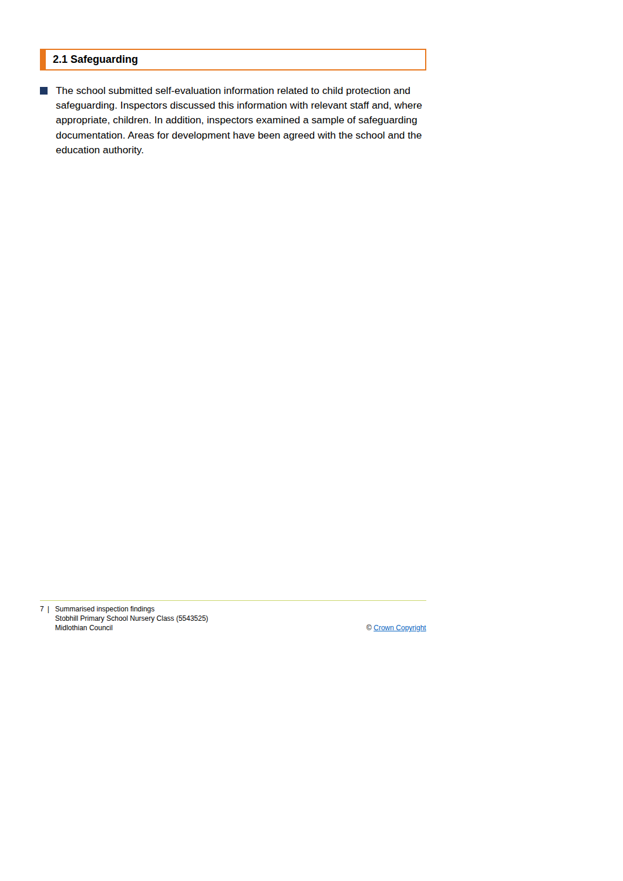2.1 Safeguarding
The school submitted self-evaluation information related to child protection and safeguarding. Inspectors discussed this information with relevant staff and, where appropriate, children. In addition, inspectors examined a sample of safeguarding documentation. Areas for development have been agreed with the school and the education authority.
7 | Summarised inspection findings
Stobhill Primary School Nursery Class (5543525)
Midlothian Council
© Crown Copyright